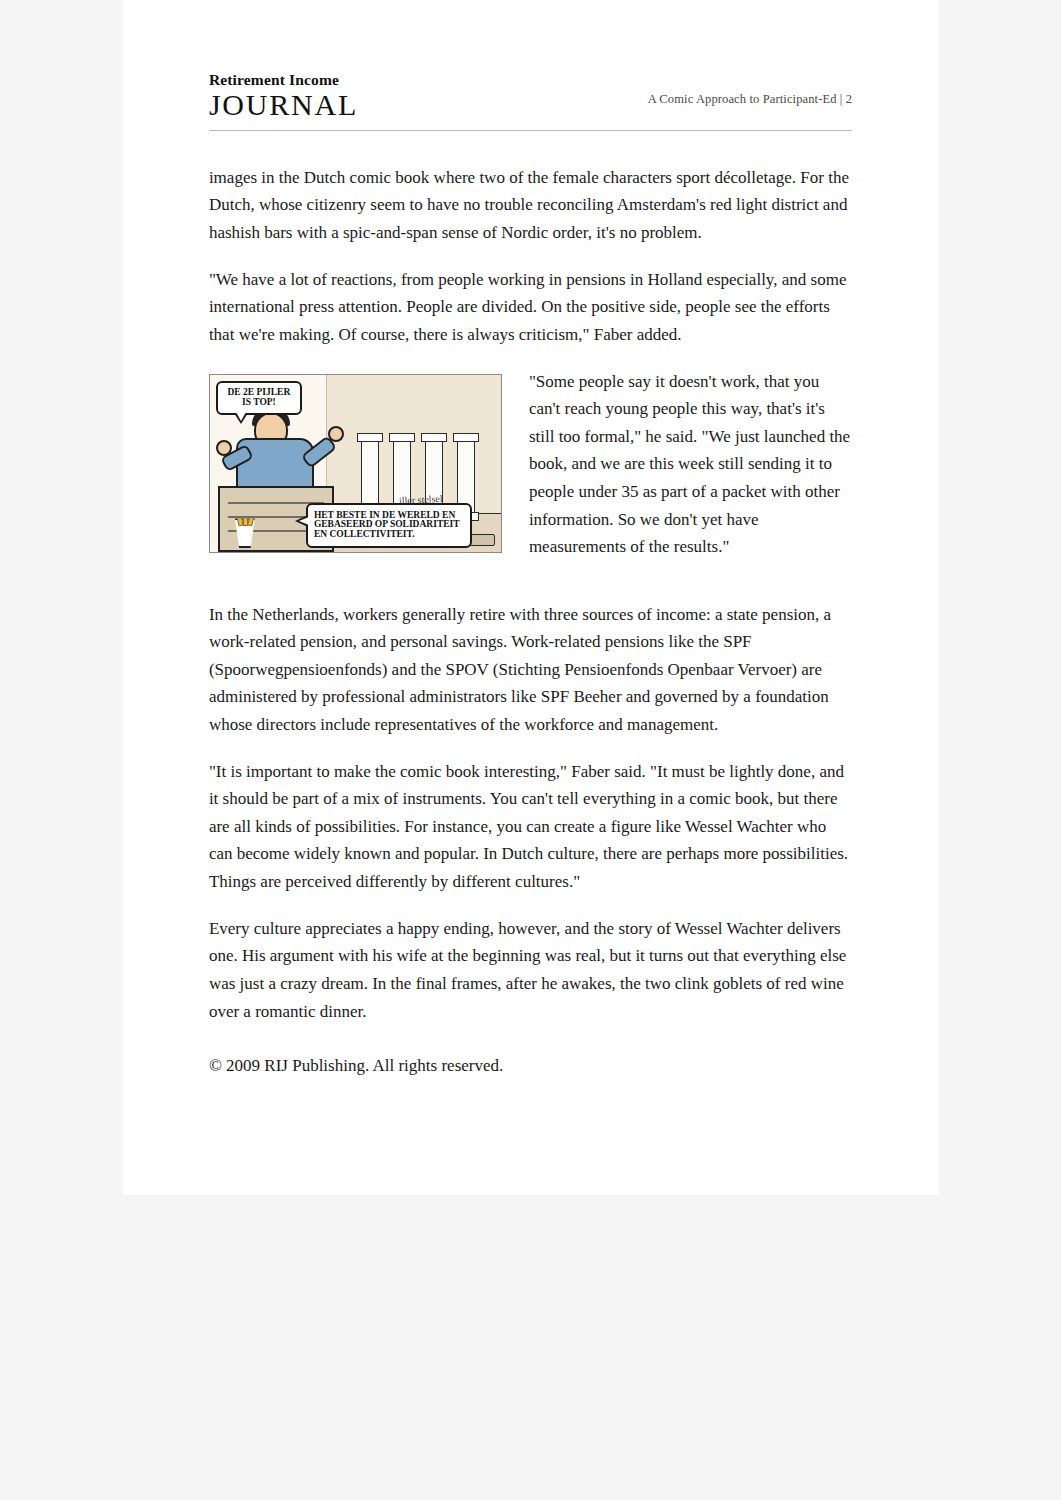Retirement Income JOURNAL
A Comic Approach to Participant-Ed | 2
images in the Dutch comic book where two of the female characters sport décolletage. For the Dutch, whose citizenry seem to have no trouble reconciling Amsterdam's red light district and hashish bars with a spic-and-span sense of Nordic order, it's no problem.
"We have a lot of reactions, from people working in pensions in Holland especially, and some international press attention. People are divided. On the positive side, people see the efforts that we're making. Of course, there is always criticism," Faber added.
iller stelsel
De 2e pijler is top!
Het beste in de wereld en gebaseerd op solidariteit en collectiviteit.
"Some people say it doesn't work, that you can't reach young people this way, that's it's still too formal," he said. "We just launched the book, and we are this week still sending it to people under 35 as part of a packet with other information. So we don't yet have measurements of the results."
In the Netherlands, workers generally retire with three sources of income: a state pension, a work-related pension, and personal savings. Work-related pensions like the SPF (Spoorwegpensioenfonds) and the SPOV (Stichting Pensioenfonds Openbaar Vervoer) are administered by professional administrators like SPF Beeher and governed by a foundation whose directors include representatives of the workforce and management.
"It is important to make the comic book interesting," Faber said. "It must be lightly done, and it should be part of a mix of instruments. You can't tell everything in a comic book, but there are all kinds of possibilities. For instance, you can create a figure like Wessel Wachter who can become widely known and popular. In Dutch culture, there are perhaps more possibilities. Things are perceived differently by different cultures."
Every culture appreciates a happy ending, however, and the story of Wessel Wachter delivers one. His argument with his wife at the beginning was real, but it turns out that everything else was just a crazy dream. In the final frames, after he awakes, the two clink goblets of red wine over a romantic dinner.
© 2009 RIJ Publishing. All rights reserved.